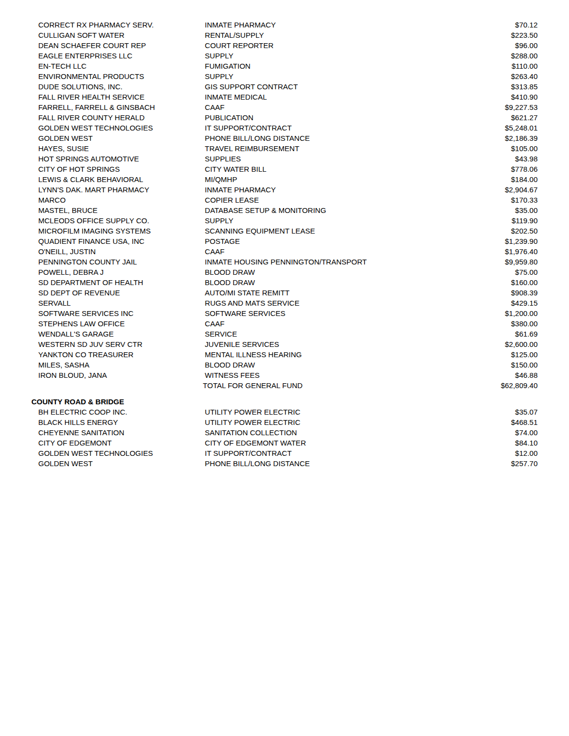| CORRECT RX PHARMACY SERV. | INMATE PHARMACY | $70.12 |
| CULLIGAN SOFT WATER | RENTAL/SUPPLY | $223.50 |
| DEAN SCHAEFER COURT REP | COURT REPORTER | $96.00 |
| EAGLE ENTERPRISES LLC | SUPPLY | $288.00 |
| EN-TECH LLC | FUMIGATION | $110.00 |
| ENVIRONMENTAL PRODUCTS | SUPPLY | $263.40 |
| DUDE SOLUTIONS, INC. | GIS SUPPORT CONTRACT | $313.85 |
| FALL RIVER HEALTH SERVICE | INMATE MEDICAL | $410.90 |
| FARRELL, FARRELL & GINSBACH | CAAF | $9,227.53 |
| FALL RIVER COUNTY HERALD | PUBLICATION | $621.27 |
| GOLDEN WEST TECHNOLOGIES | IT SUPPORT/CONTRACT | $5,248.01 |
| GOLDEN WEST | PHONE BILL/LONG DISTANCE | $2,186.39 |
| HAYES, SUSIE | TRAVEL REIMBURSEMENT | $105.00 |
| HOT SPRINGS AUTOMOTIVE | SUPPLIES | $43.98 |
| CITY OF HOT SPRINGS | CITY WATER BILL | $778.06 |
| LEWIS & CLARK BEHAVIORAL | MI/QMHP | $184.00 |
| LYNN'S DAK. MART PHARMACY | INMATE PHARMACY | $2,904.67 |
| MARCO | COPIER LEASE | $170.33 |
| MASTEL, BRUCE | DATABASE SETUP & MONITORING | $35.00 |
| MCLEODS OFFICE SUPPLY CO. | SUPPLY | $119.90 |
| MICROFILM IMAGING SYSTEMS | SCANNING EQUIPMENT LEASE | $202.50 |
| QUADIENT FINANCE USA, INC | POSTAGE | $1,239.90 |
| O'NEILL, JUSTIN | CAAF | $1,976.40 |
| PENNINGTON COUNTY JAIL | INMATE HOUSING PENNINGTON/TRANSPORT | $9,959.80 |
| POWELL, DEBRA J | BLOOD DRAW | $75.00 |
| SD DEPARTMENT OF HEALTH | BLOOD DRAW | $160.00 |
| SD DEPT OF REVENUE | AUTO/MI STATE REMITT | $908.39 |
| SERVALL | RUGS AND MATS SERVICE | $429.15 |
| SOFTWARE SERVICES INC | SOFTWARE SERVICES | $1,200.00 |
| STEPHENS LAW OFFICE | CAAF | $380.00 |
| WENDALL'S GARAGE | SERVICE | $61.69 |
| WESTERN SD JUV SERV CTR | JUVENILE SERVICES | $2,600.00 |
| YANKTON CO TREASURER | MENTAL ILLNESS HEARING | $125.00 |
| MILES, SASHA | BLOOD DRAW | $150.00 |
| IRON BLOUD, JANA | WITNESS FEES | $46.88 |
| | TOTAL FOR GENERAL FUND | $62,809.40 |
| COUNTY ROAD & BRIDGE |
| BH ELECTRIC COOP INC. | UTILITY POWER ELECTRIC | $35.07 |
| BLACK HILLS ENERGY | UTILITY POWER ELECTRIC | $468.51 |
| CHEYENNE SANITATION | SANITATION COLLECTION | $74.00 |
| CITY OF EDGEMONT | CITY OF EDGEMONT WATER | $84.10 |
| GOLDEN WEST TECHNOLOGIES | IT SUPPORT/CONTRACT | $12.00 |
| GOLDEN WEST | PHONE BILL/LONG DISTANCE | $257.70 |